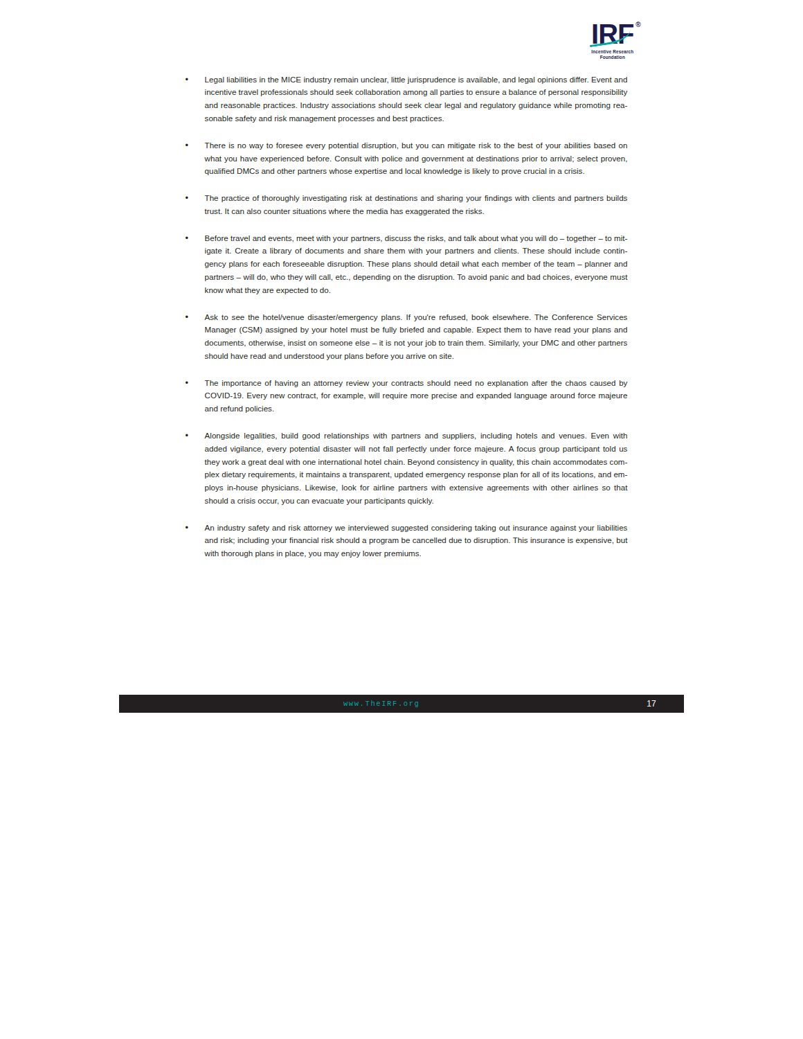IRF®
Incentive Research
Foundation
Legal liabilities in the MICE industry remain unclear, little jurisprudence is available, and legal opinions differ. Event and incentive travel professionals should seek collaboration among all parties to ensure a balance of personal responsibility and reasonable practices. Industry associations should seek clear legal and regulatory guidance while promoting reasonable safety and risk management processes and best practices.
There is no way to foresee every potential disruption, but you can mitigate risk to the best of your abilities based on what you have experienced before. Consult with police and government at destinations prior to arrival; select proven, qualified DMCs and other partners whose expertise and local knowledge is likely to prove crucial in a crisis.
The practice of thoroughly investigating risk at destinations and sharing your findings with clients and partners builds trust. It can also counter situations where the media has exaggerated the risks.
Before travel and events, meet with your partners, discuss the risks, and talk about what you will do – together – to mitigate it. Create a library of documents and share them with your partners and clients. These should include contingency plans for each foreseeable disruption. These plans should detail what each member of the team – planner and partners – will do, who they will call, etc., depending on the disruption. To avoid panic and bad choices, everyone must know what they are expected to do.
Ask to see the hotel/venue disaster/emergency plans. If you're refused, book elsewhere. The Conference Services Manager (CSM) assigned by your hotel must be fully briefed and capable. Expect them to have read your plans and documents, otherwise, insist on someone else – it is not your job to train them. Similarly, your DMC and other partners should have read and understood your plans before you arrive on site.
The importance of having an attorney review your contracts should need no explanation after the chaos caused by COVID-19. Every new contract, for example, will require more precise and expanded language around force majeure and refund policies.
Alongside legalities, build good relationships with partners and suppliers, including hotels and venues. Even with added vigilance, every potential disaster will not fall perfectly under force majeure. A focus group participant told us they work a great deal with one international hotel chain. Beyond consistency in quality, this chain accommodates complex dietary requirements, it maintains a transparent, updated emergency response plan for all of its locations, and employs in-house physicians. Likewise, look for airline partners with extensive agreements with other airlines so that should a crisis occur, you can evacuate your participants quickly.
An industry safety and risk attorney we interviewed suggested considering taking out insurance against your liabilities and risk; including your financial risk should a program be cancelled due to disruption. This insurance is expensive, but with thorough plans in place, you may enjoy lower premiums.
www.TheIRF.org
17